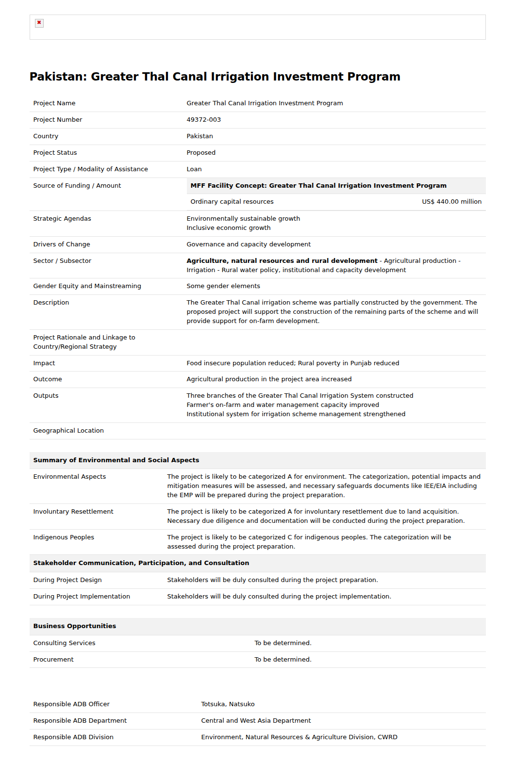✖
Pakistan: Greater Thal Canal Irrigation Investment Program
| Project Name | Greater Thal Canal Irrigation Investment Program |
| Project Number | 49372-003 |
| Country | Pakistan |
| Project Status | Proposed |
| Project Type / Modality of Assistance | Loan |
| Source of Funding / Amount | / MFF Facility Concept: Greater Thal Canal Irrigation Investment Program / / Ordinary capital resources / US$ 440.00 million / |
| Strategic Agendas | Environmentally sustainable growth Inclusive economic growth |
| Drivers of Change | Governance and capacity development |
| Sector / Subsector | Agriculture, natural resources and rural development - Agricultural production - Irrigation - Rural water policy, institutional and capacity development |
| Gender Equity and Mainstreaming | Some gender elements |
| Description | The Greater Thal Canal irrigation scheme was partially constructed by the government. The proposed project will support the construction of the remaining parts of the scheme and will provide support for on-farm development. |
| Project Rationale and Linkage to Country/Regional Strategy | |
| Impact | Food insecure population reduced; Rural poverty in Punjab reduced |
| Outcome | Agricultural production in the project area increased |
| Outputs | Three branches of the Greater Thal Canal Irrigation System constructed Farmer's on-farm and water management capacity improved Institutional system for irrigation scheme management strengthened |
| Geographical Location | |
| Summary of Environmental and Social Aspects |
| Environmental Aspects | The project is likely to be categorized A for environment. The categorization, potential impacts and mitigation measures will be assessed, and necessary safeguards documents like IEE/EIA including the EMP will be prepared during the project preparation. |
| Involuntary Resettlement | The project is likely to be categorized A for involuntary resettlement due to land acquisition. Necessary due diligence and documentation will be conducted during the project preparation. |
| Indigenous Peoples | The project is likely to be categorized C for indigenous peoples. The categorization will be assessed during the project preparation. |
| Stakeholder Communication, Participation, and Consultation |
| During Project Design | Stakeholders will be duly consulted during the project preparation. |
| During Project Implementation | Stakeholders will be duly consulted during the project implementation. |
| Business Opportunities |
| Consulting Services | To be determined. |
| Procurement | To be determined. |
| Responsible ADB Officer | Totsuka, Natsuko |
| Responsible ADB Department | Central and West Asia Department |
| Responsible ADB Division | Environment, Natural Resources & Agriculture Division, CWRD |